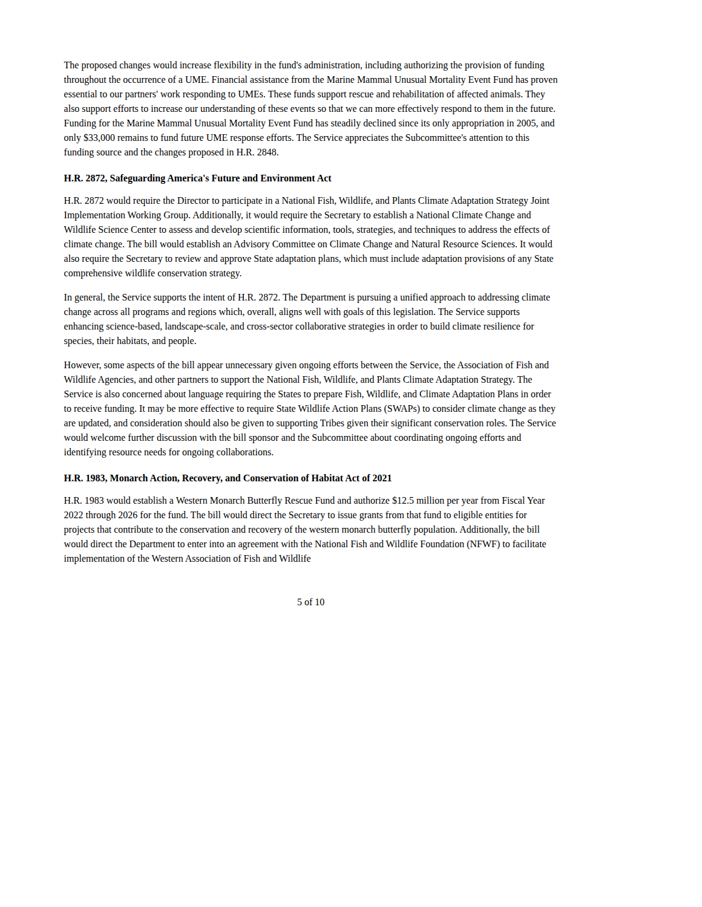The proposed changes would increase flexibility in the fund's administration, including authorizing the provision of funding throughout the occurrence of a UME. Financial assistance from the Marine Mammal Unusual Mortality Event Fund has proven essential to our partners' work responding to UMEs. These funds support rescue and rehabilitation of affected animals. They also support efforts to increase our understanding of these events so that we can more effectively respond to them in the future. Funding for the Marine Mammal Unusual Mortality Event Fund has steadily declined since its only appropriation in 2005, and only $33,000 remains to fund future UME response efforts. The Service appreciates the Subcommittee's attention to this funding source and the changes proposed in H.R. 2848.
H.R. 2872, Safeguarding America's Future and Environment Act
H.R. 2872 would require the Director to participate in a National Fish, Wildlife, and Plants Climate Adaptation Strategy Joint Implementation Working Group. Additionally, it would require the Secretary to establish a National Climate Change and Wildlife Science Center to assess and develop scientific information, tools, strategies, and techniques to address the effects of climate change. The bill would establish an Advisory Committee on Climate Change and Natural Resource Sciences. It would also require the Secretary to review and approve State adaptation plans, which must include adaptation provisions of any State comprehensive wildlife conservation strategy.
In general, the Service supports the intent of H.R. 2872. The Department is pursuing a unified approach to addressing climate change across all programs and regions which, overall, aligns well with goals of this legislation. The Service supports enhancing science-based, landscape-scale, and cross-sector collaborative strategies in order to build climate resilience for species, their habitats, and people.
However, some aspects of the bill appear unnecessary given ongoing efforts between the Service, the Association of Fish and Wildlife Agencies, and other partners to support the National Fish, Wildlife, and Plants Climate Adaptation Strategy. The Service is also concerned about language requiring the States to prepare Fish, Wildlife, and Climate Adaptation Plans in order to receive funding. It may be more effective to require State Wildlife Action Plans (SWAPs) to consider climate change as they are updated, and consideration should also be given to supporting Tribes given their significant conservation roles. The Service would welcome further discussion with the bill sponsor and the Subcommittee about coordinating ongoing efforts and identifying resource needs for ongoing collaborations.
H.R. 1983, Monarch Action, Recovery, and Conservation of Habitat Act of 2021
H.R. 1983 would establish a Western Monarch Butterfly Rescue Fund and authorize $12.5 million per year from Fiscal Year 2022 through 2026 for the fund. The bill would direct the Secretary to issue grants from that fund to eligible entities for projects that contribute to the conservation and recovery of the western monarch butterfly population. Additionally, the bill would direct the Department to enter into an agreement with the National Fish and Wildlife Foundation (NFWF) to facilitate implementation of the Western Association of Fish and Wildlife
5 of 10